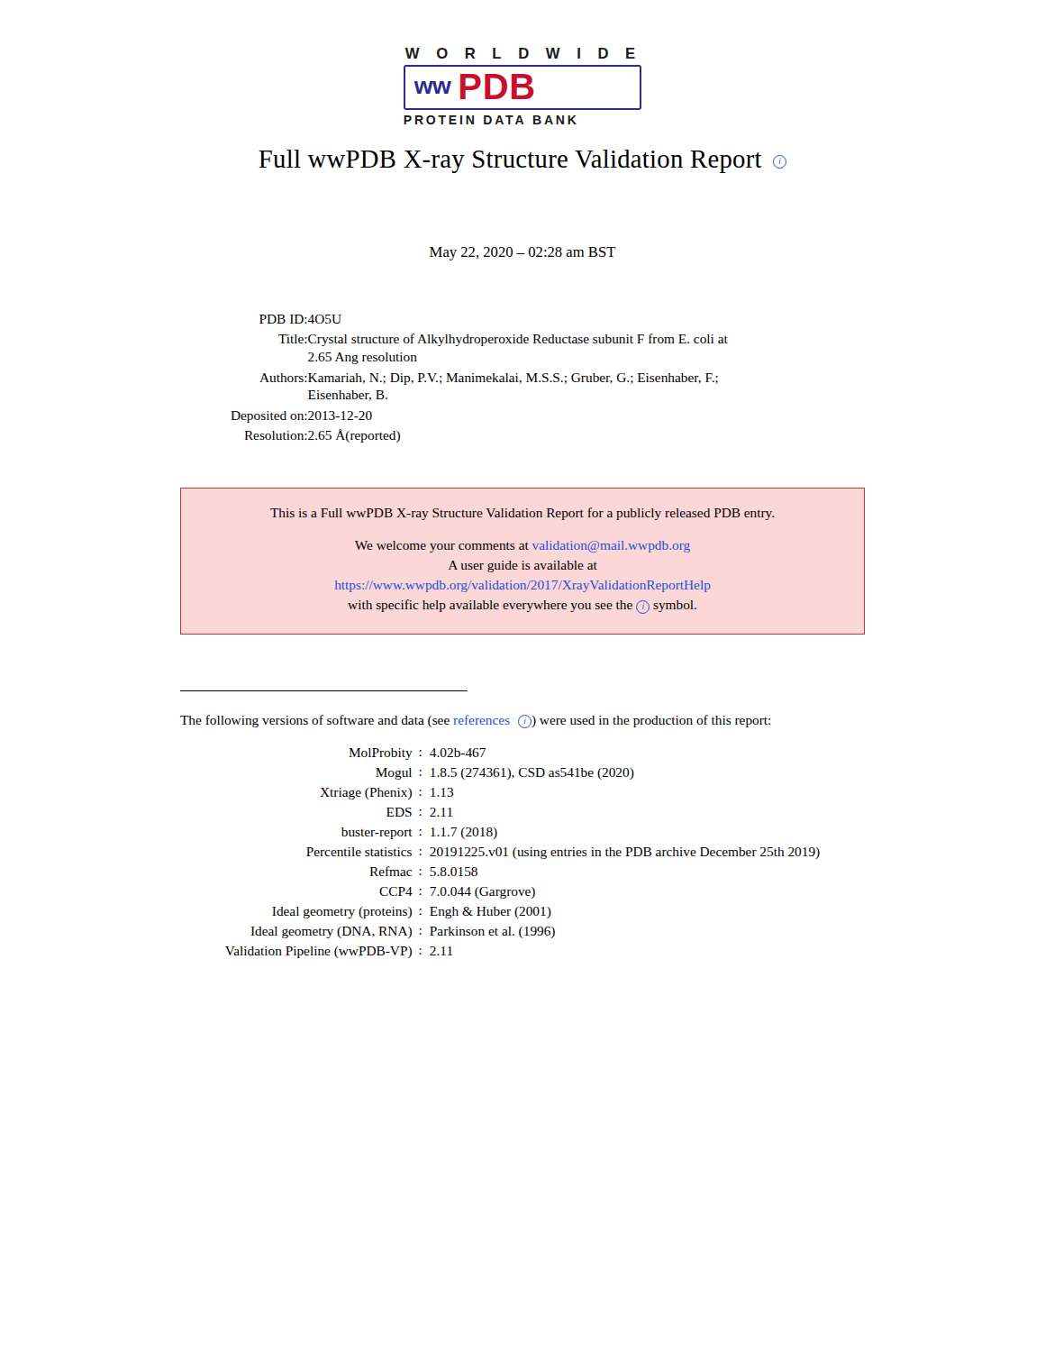W O R L D W I D E
ww PDB
PROTEIN DATA BANK
Full wwPDB X-ray Structure Validation Report i
May 22, 2020 – 02:28 am BST
| PDB ID | : | 4O5U |
| Title | : | Crystal structure of Alkylhydroperoxide Reductase subunit F from E. coli at 2.65 Ang resolution |
| Authors | : | Kamariah, N.; Dip, P.V.; Manimekalai, M.S.S.; Gruber, G.; Eisenhaber, F.; Eisenhaber, B. |
| Deposited on | : | 2013-12-20 |
| Resolution | : | 2.65 Å(reported) |
This is a Full wwPDB X-ray Structure Validation Report for a publicly released PDB entry.
We welcome your comments at validation@mail.wwpdb.org
A user guide is available at
https://www.wwpdb.org/validation/2017/XrayValidationReportHelp
with specific help available everywhere you see the i symbol.
The following versions of software and data (see references i) were used in the production of this report:
| MolProbity | : | 4.02b-467 |
| Mogul | : | 1.8.5 (274361), CSD as541be (2020) |
| Xtriage (Phenix) | : | 1.13 |
| EDS | : | 2.11 |
| buster-report | : | 1.1.7 (2018) |
| Percentile statistics | : | 20191225.v01 (using entries in the PDB archive December 25th 2019) |
| Refmac | : | 5.8.0158 |
| CCP4 | : | 7.0.044 (Gargrove) |
| Ideal geometry (proteins) | : | Engh & Huber (2001) |
| Ideal geometry (DNA, RNA) | : | Parkinson et al. (1996) |
| Validation Pipeline (wwPDB-VP) | : | 2.11 |